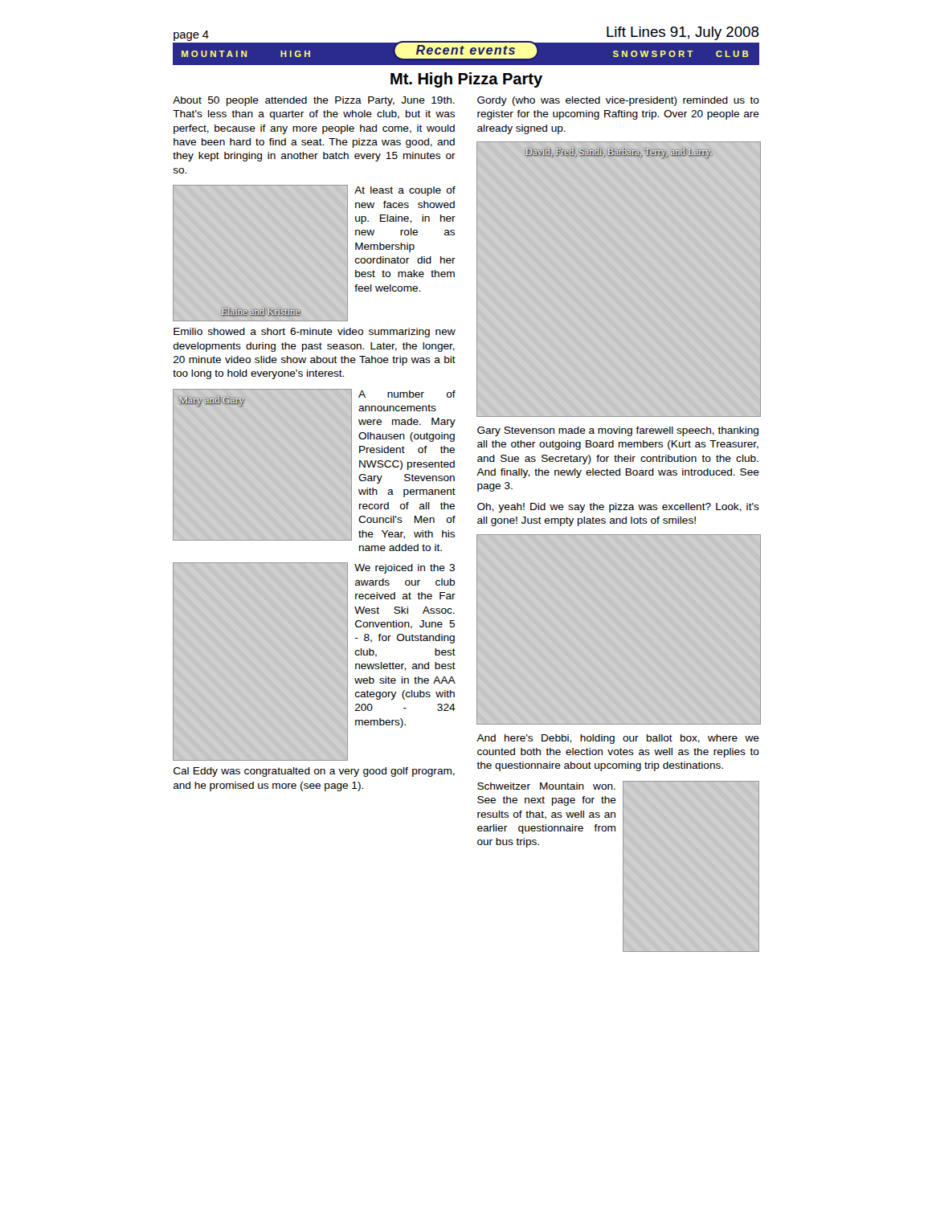page 4
Lift Lines 91, July 2008
MOUNTAIN HIGH
Recent events
SNOWSPORT CLUB
Mt. High Pizza Party
About 50 people attended the Pizza Party, June 19th. That's less than a quarter of the whole club, but it was perfect, because if any more people had come, it would have been hard to find a seat. The pizza was good, and they kept bringing in another batch every 15 minutes or so.
Elaine and Kristine
At least a couple of new faces showed up. Elaine, in her new role as Membership coordinator did her best to make them feel welcome.
Emilio showed a short 6-minute video summarizing new developments during the past season. Later, the longer, 20 minute video slide show about the Tahoe trip was a bit too long to hold everyone's interest.
Mary and Gary
A number of announcements were made. Mary Olhausen (outgoing President of the NWSCC) presented Gary Stevenson with a permanent record of all the Council's Men of the Year, with his name added to it.
We rejoiced in the 3 awards our club received at the Far West Ski Assoc. Convention, June 5 - 8, for Outstanding club, best newsletter, and best web site in the AAA category (clubs with 200 - 324 members).
Cal Eddy was congratualted on a very good golf program, and he promised us more (see page 1).
Gordy (who was elected vice-president) reminded us to register for the upcoming Rafting trip. Over 20 people are already signed up.
David, Fred, Sandi, Barbara, Terry, and Larry.
Gary Stevenson made a moving farewell speech, thanking all the other outgoing Board members (Kurt as Treasurer, and Sue as Secretary) for their contribution to the club. And finally, the newly elected Board was introduced. See page 3.
Oh, yeah! Did we say the pizza was excellent? Look, it's all gone! Just empty plates and lots of smiles!
And here's Debbi, holding our ballot box, where we counted both the election votes as well as the replies to the questionnaire about upcoming trip destinations.
Schweitzer Mountain won. See the next page for the results of that, as well as an earlier questionnaire from our bus trips.